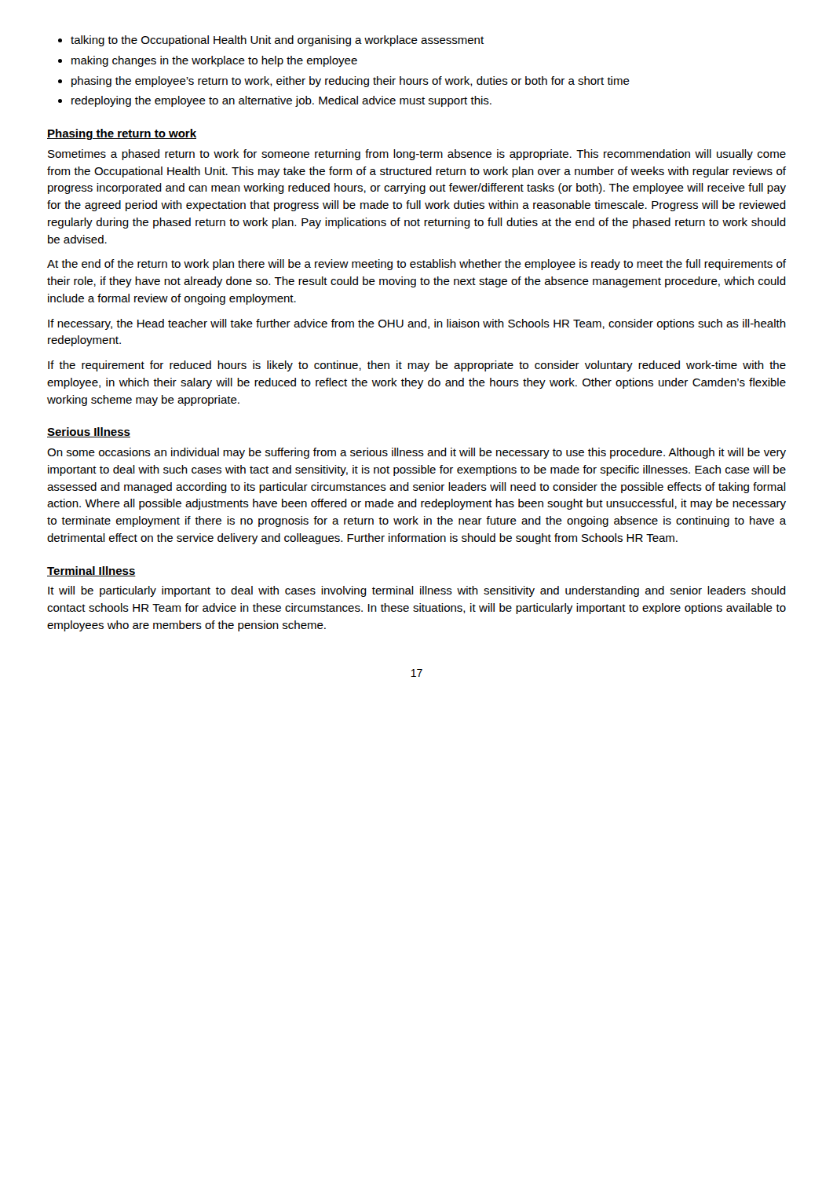talking to the Occupational Health Unit and organising a workplace assessment
making changes in the workplace to help the employee
phasing the employee’s return to work, either by reducing their hours of work, duties or both for a short time
redeploying the employee to an alternative job. Medical advice must support this.
Phasing the return to work
Sometimes a phased return to work for someone returning from long-term absence is appropriate. This recommendation will usually come from the Occupational Health Unit. This may take the form of a structured return to work plan over a number of weeks with regular reviews of progress incorporated and can mean working reduced hours, or carrying out fewer/different tasks (or both). The employee will receive full pay for the agreed period with expectation that progress will be made to full work duties within a reasonable timescale. Progress will be reviewed regularly during the phased return to work plan. Pay implications of not returning to full duties at the end of the phased return to work should be advised.
At the end of the return to work plan there will be a review meeting to establish whether the employee is ready to meet the full requirements of their role, if they have not already done so. The result could be moving to the next stage of the absence management procedure, which could include a formal review of ongoing employment.
If necessary, the Head teacher will take further advice from the OHU and, in liaison with Schools HR Team, consider options such as ill-health redeployment.
If the requirement for reduced hours is likely to continue, then it may be appropriate to consider voluntary reduced work-time with the employee, in which their salary will be reduced to reflect the work they do and the hours they work. Other options under Camden’s flexible working scheme may be appropriate.
Serious Illness
On some occasions an individual may be suffering from a serious illness and it will be necessary to use this procedure. Although it will be very important to deal with such cases with tact and sensitivity, it is not possible for exemptions to be made for specific illnesses. Each case will be assessed and managed according to its particular circumstances and senior leaders will need to consider the possible effects of taking formal action. Where all possible adjustments have been offered or made and redeployment has been sought but unsuccessful, it may be necessary to terminate employment if there is no prognosis for a return to work in the near future and the ongoing absence is continuing to have a detrimental effect on the service delivery and colleagues. Further information is should be sought from Schools HR Team.
Terminal Illness
It will be particularly important to deal with cases involving terminal illness with sensitivity and understanding and senior leaders should contact schools HR Team for advice in these circumstances. In these situations, it will be particularly important to explore options available to employees who are members of the pension scheme.
17